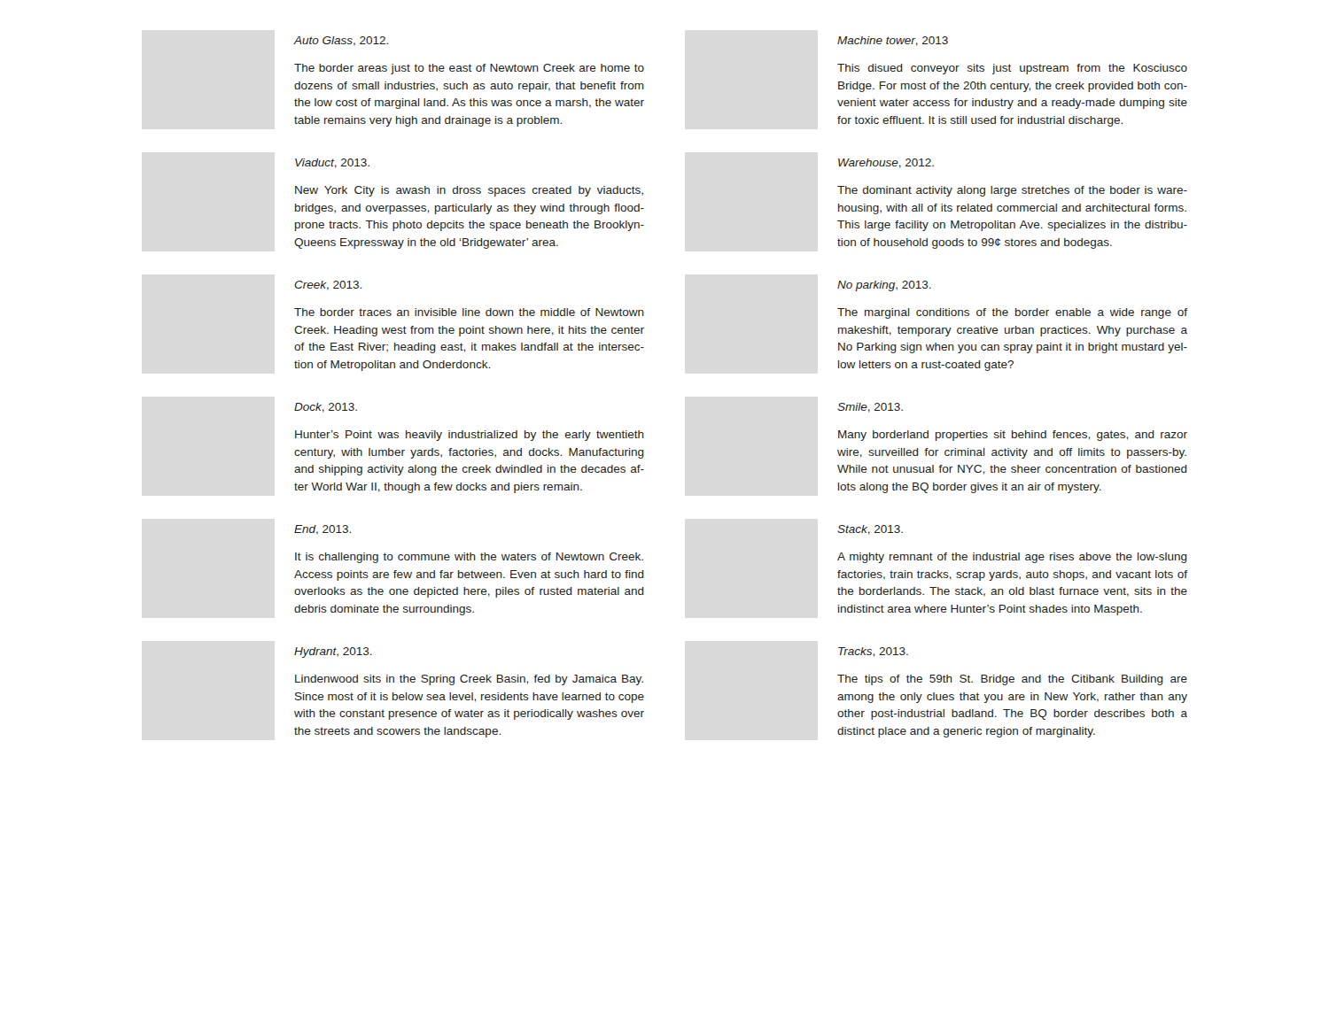Auto Glass, 2012.
The border areas just to the east of Newtown Creek are home to dozens of small industries, such as auto repair, that benefit from the low cost of marginal land. As this was once a marsh, the water table remains very high and drainage is a problem.
Viaduct, 2013.
New York City is awash in dross spaces created by viaducts, bridges, and overpasses, particularly as they wind through flood-prone tracts. This photo depcits the space beneath the Brooklyn-Queens Expressway in the old ‘Bridgewater’ area.
Creek, 2013.
The border traces an invisible line down the middle of Newtown Creek. Heading west from the point shown here, it hits the center of the East River; heading east, it makes landfall at the intersection of Metropolitan and Onderdonck.
Dock, 2013.
Hunter’s Point was heavily industrialized by the early twentieth century, with lumber yards, factories, and docks. Manufacturing and shipping activity along the creek dwindled in the decades after World War II, though a few docks and piers remain.
End, 2013.
It is challenging to commune with the waters of Newtown Creek. Access points are few and far between. Even at such hard to find overlooks as the one depicted here, piles of rusted material and debris dominate the surroundings.
Hydrant, 2013.
Lindenwood sits in the Spring Creek Basin, fed by Jamaica Bay. Since most of it is below sea level, residents have learned to cope with the constant presence of water as it periodically washes over the streets and scowers the landscape.
Machine tower, 2013
This disued conveyor sits just upstream from the Kosciusco Bridge. For most of the 20th century, the creek provided both convenient water access for industry and a ready-made dumping site for toxic effluent. It is still used for industrial discharge.
Warehouse, 2012.
The dominant activity along large stretches of the boder is warehousing, with all of its related commercial and architectural forms. This large facility on Metropolitan Ave. specializes in the distribution of household goods to 99¢ stores and bodegas.
No parking, 2013.
The marginal conditions of the border enable a wide range of makeshift, temporary creative urban practices. Why purchase a No Parking sign when you can spray paint it in bright mustard yellow letters on a rust-coated gate?
Smile, 2013.
Many borderland properties sit behind fences, gates, and razor wire, surveilled for criminal activity and off limits to passers-by. While not unusual for NYC, the sheer concentration of bastioned lots along the BQ border gives it an air of mystery.
Stack, 2013.
A mighty remnant of the industrial age rises above the low-slung factories, train tracks, scrap yards, auto shops, and vacant lots of the borderlands. The stack, an old blast furnace vent, sits in the indistinct area where Hunter’s Point shades into Maspeth.
Tracks, 2013.
The tips of the 59th St. Bridge and the Citibank Building are among the only clues that you are in New York, rather than any other post-industrial badland. The BQ border describes both a distinct place and a generic region of marginality.